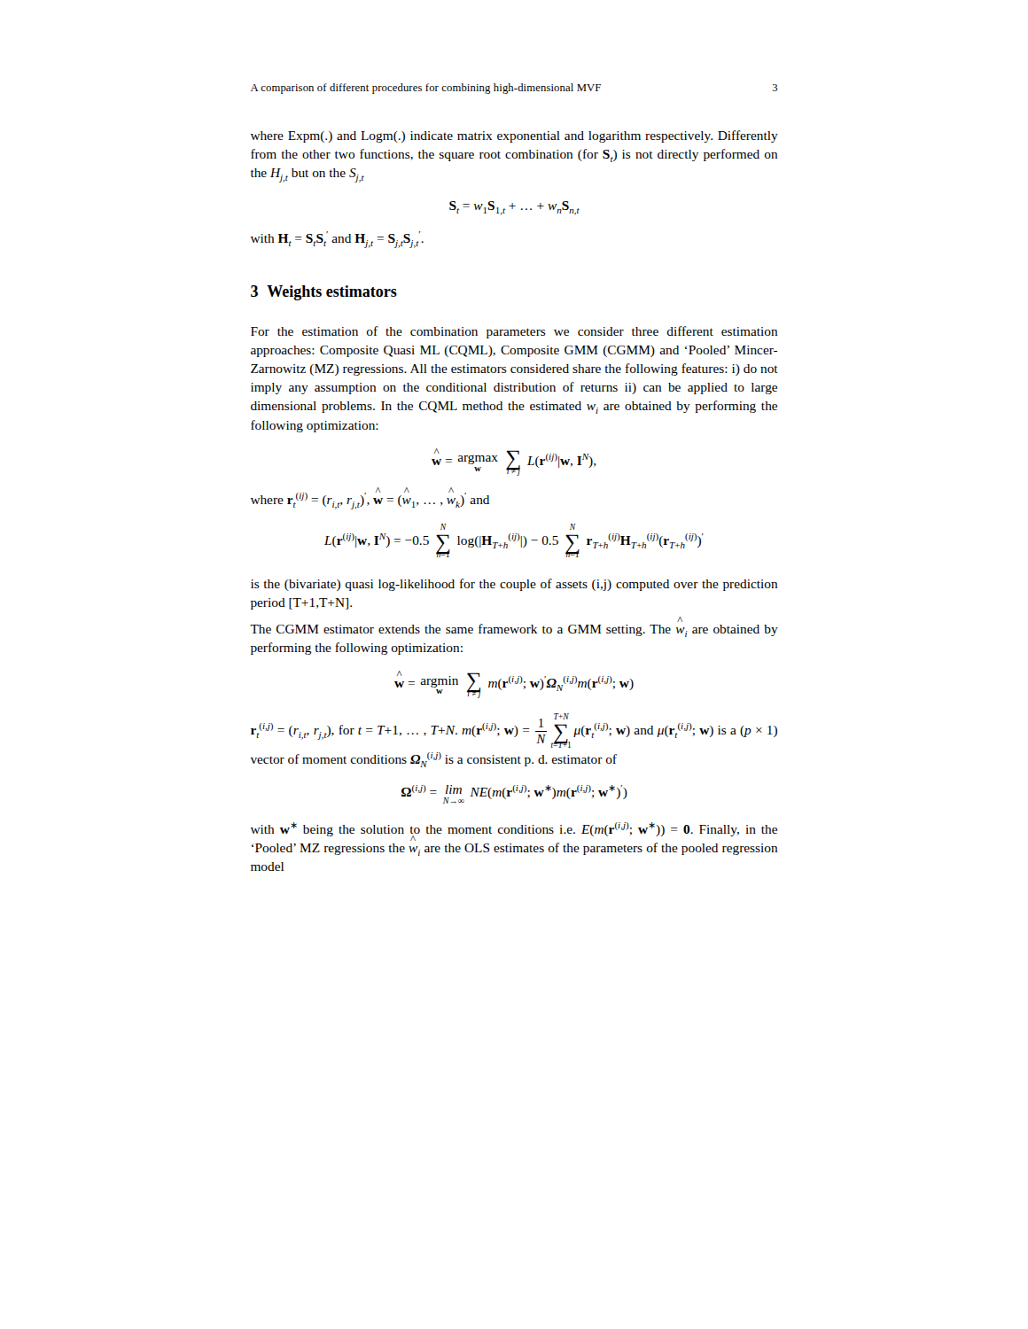A comparison of different procedures for combining high-dimensional MVF 3
where Expm(.) and Logm(.) indicate matrix exponential and logarithm respectively. Differently from the other two functions, the square root combination (for St) is not directly performed on the Hj,t but on the Sj,t
St = w1S1,t + … + wn Sn,t
with Ht = StSt′ and Hj,t = Sj,tSj,t′.
3 Weights estimators
For the estimation of the combination parameters we consider three different estimation approaches: Composite Quasi ML (CQML), Composite GMM (CGMM) and ‘Pooled’ Mincer-Zarnowitz (MZ) regressions. All the estimators considered share the following features: i) do not imply any assumption on the conditional distribution of returns ii) can be applied to large dimensional problems. In the CQML method the estimated wi are obtained by performing the following optimization:
^w = argmax w ∑i ≠ j L(r(ij)|w, IN),
where rt(ij) = (ri,t, rj,t)′, ^w = (^w1, … , ^wk)′ and
L(r(ij)|w, IN) = −0.5 N∑h=1 log(|HT+h(ij)|) − 0.5 N∑h=1 rT+h(ij)HT+h(ij)(rT+h(ij))′
is the (bivariate) quasi log-likelihood for the couple of assets (i,j) computed over the prediction period [T+1,T+N].
The CGMM estimator extends the same framework to a GMM setting. The ^wi are obtained by performing the following optimization:
^w = argmin w ∑i ≠ j m(r(i,j); w)′ΩN(i,j)m(r(i,j); w)
rt(i,j) = (ri,t, rj,t), for t = T+1, … , T+N. m(r(i,j); w) = 1 N T+N∑t=T+1 μ(rt(i,j); w) and μ(rt(i,j); w) is a (p × 1) vector of moment conditions ΩN(i,j) is a consistent p. d. estimator of
Ω(i,j) = lim N→∞ NE(m(r(i,j); w∗)m(r(i,j); w∗)′)
with w∗ being the solution to the moment conditions i.e. E(m(r(i,j); w∗)) = 0. Finally, in the ‘Pooled’ MZ regressions the ^wi are the OLS estimates of the parameters of the pooled regression model